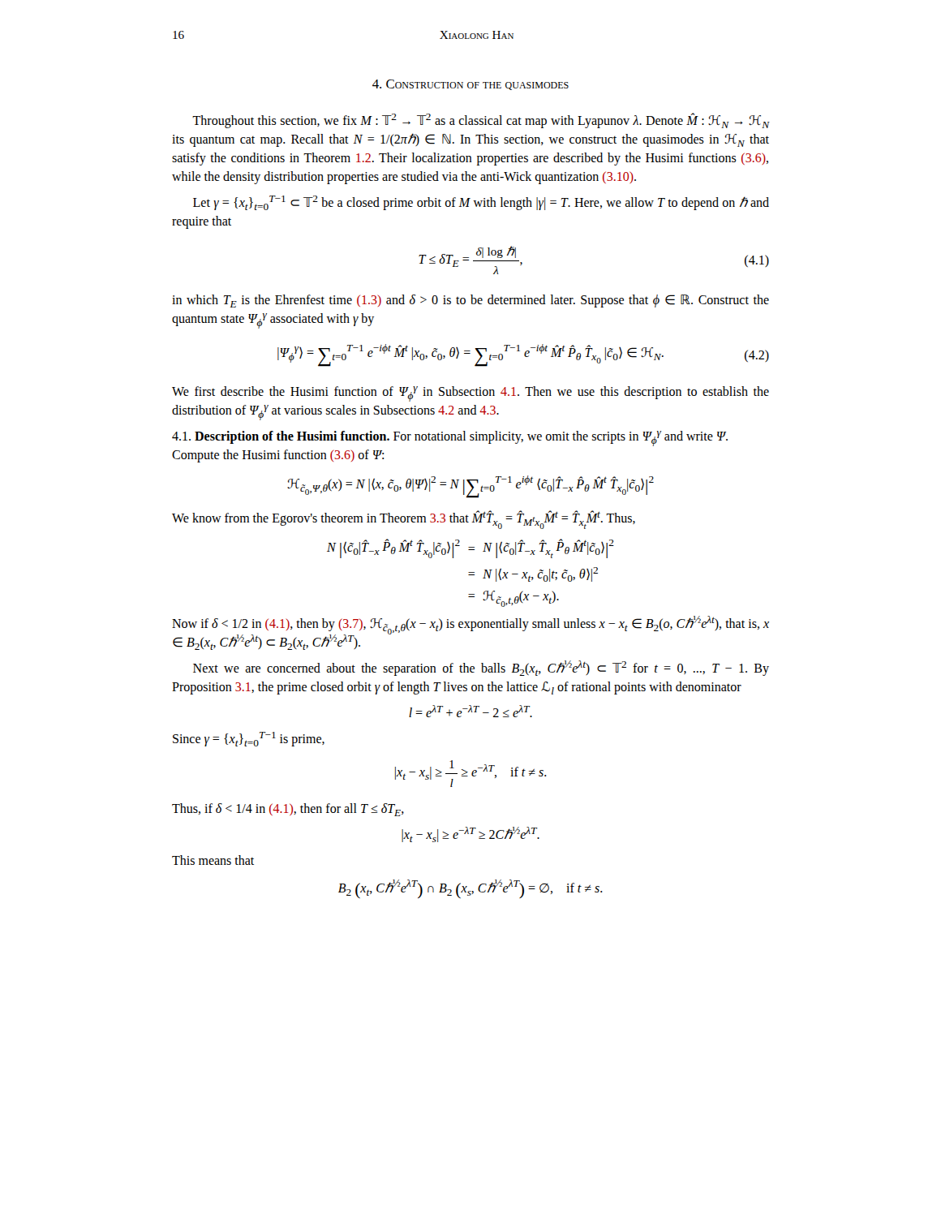16 Xiaolong Han
4. Construction of the quasimodes
Throughout this section, we fix M : 𝕋2 → 𝕋2 as a classical cat map with Lyapunov λ. Denote M̂ : ℋN → ℋN its quantum cat map. Recall that N = 1/(2πℏ) ∈ ℕ. In This section, we construct the quasimodes in ℋN that satisfy the conditions in Theorem 1.2. Their localization properties are described by the Husimi functions (3.6), while the density distribution properties are studied via the anti-Wick quantization (3.10).
Let γ = {xt}t=0T−1 ⊂ 𝕋2 be a closed prime orbit of M with length |γ| = T. Here, we allow T to depend on ℏ and require that
T ≤ δTE = δ| log ℏ|λ, (4.1)
in which TE is the Ehrenfest time (1.3) and δ > 0 is to be determined later. Suppose that ϕ ∈ ℝ. Construct the quantum state Ψϕγ associated with γ by
|Ψϕγ⟩ = ∑t=0T−1 e−iϕt M̂t |x0, c̃0, θ⟩ = ∑t=0T−1 e−iϕt M̂t P̂θ T̂x0 |c̃0⟩ ∈ ℋN. (4.2)
We first describe the Husimi function of Ψϕγ in Subsection 4.1. Then we use this description to establish the distribution of Ψϕγ at various scales in Subsections 4.2 and 4.3.
4.1. Description of the Husimi function.
For notational simplicity, we omit the scripts in Ψϕγ and write Ψ. Compute the Husimi function (3.6) of Ψ:
ℋc̃0,Ψ,θ(x) = N |⟨x, c̃0, θ|Ψ⟩|2 = N |∑t=0T−1 eiϕt ⟨c̃0|T̂−x P̂θ M̂t T̂x0|c̃0⟩|2
We know from the Egorov's theorem in Theorem 3.3 that M̂tT̂x0 = T̂Mtx0M̂t = T̂xtM̂t. Thus,
| N / ⟨ c̃ 0 / T̂ − x P̂ θ M̂ t T̂ x 0 / c̃ 0 ⟩ / 2 | = | N / ⟨ c̃ 0 / T̂ − x T̂ x t P̂ θ M̂ t / c̃ 0 ⟩ / 2 |
| | = | N /⟨ x − x t , c̃ 0 / t ; c̃ 0 , θ ⟩/ 2 |
| | = | ℋ c̃ 0 , t , θ ( x − x t ). |
Now if δ < 1/2 in (4.1), then by (3.7), ℋc̃0,t,θ(x − xt) is exponentially small unless x − xt ∈ B2(o, Cℏ½eλt), that is, x ∈ B2(xt, Cℏ½eλt) ⊂ B2(xt, Cℏ½eλT).
Next we are concerned about the separation of the balls B2(xt, Cℏ½eλt) ⊂ 𝕋2 for t = 0, ..., T − 1. By Proposition 3.1, the prime closed orbit γ of length T lives on the lattice ℒl of rational points with denominator
l = eλT + e−λT − 2 ≤ eλT.
Since γ = {xt}t=0T−1 is prime,
|xt − xs| ≥ 1 l ≥ e−λT, if t ≠ s.
Thus, if δ < 1/4 in (4.1), then for all T ≤ δTE,
|xt − xs| ≥ e−λT ≥ 2Cℏ½eλT.
This means that
B2 (xt, Cℏ½eλT) ∩ B2 (xs, Cℏ½eλT) = ∅, if t ≠ s.